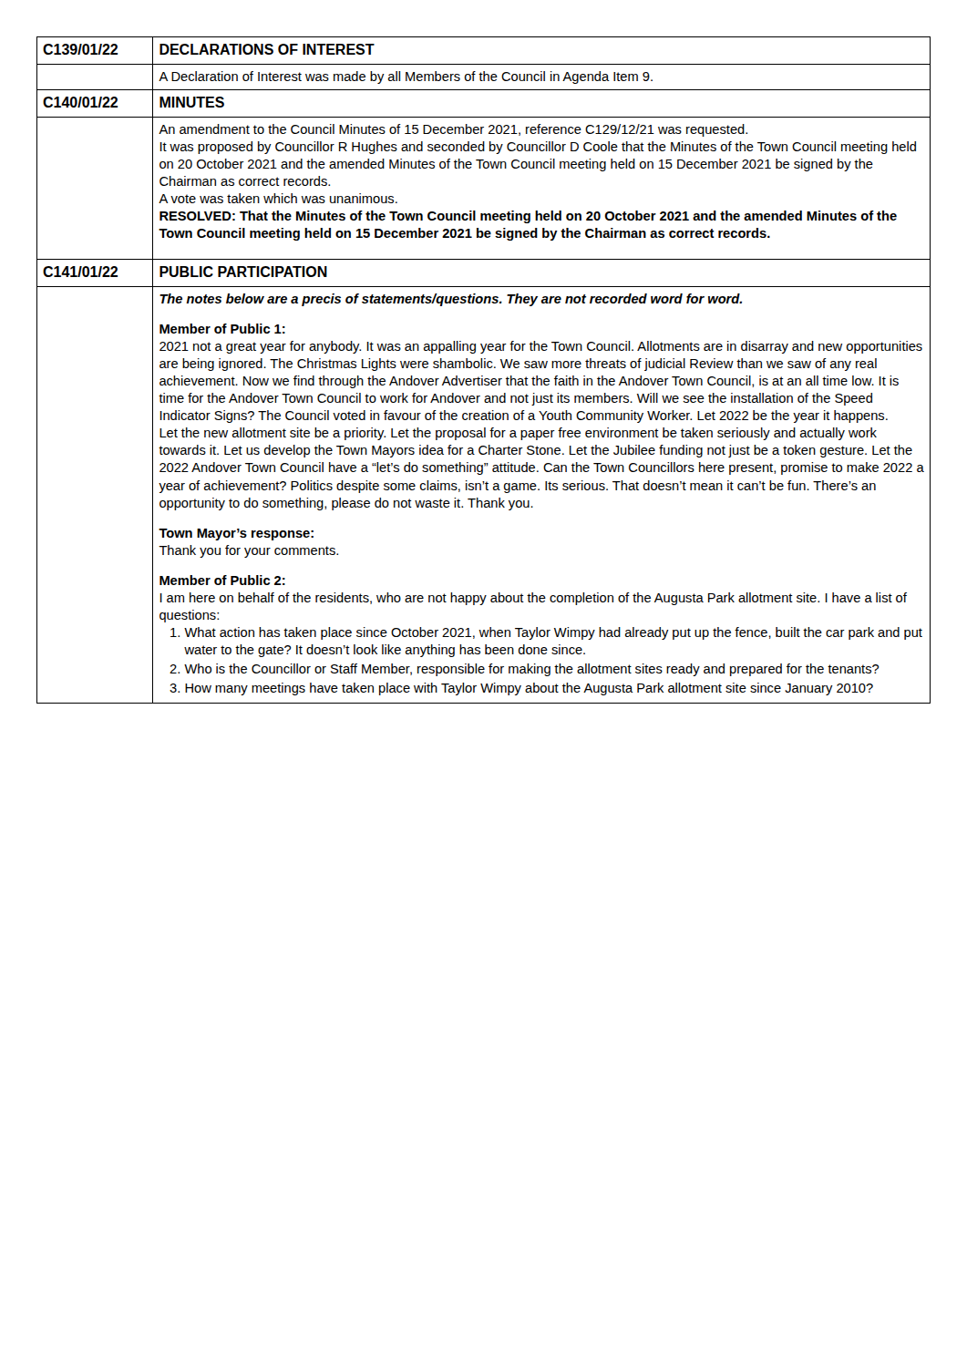| C139/01/22 | DECLARATIONS OF INTEREST |
| | A Declaration of Interest was made by all Members of the Council in Agenda Item 9. |
| C140/01/22 | MINUTES |
| | An amendment to the Council Minutes of 15 December 2021, reference C129/12/21 was requested. It was proposed by Councillor R Hughes and seconded by Councillor D Coole that the Minutes of the Town Council meeting held on 20 October 2021 and the amended Minutes of the Town Council meeting held on 15 December 2021 be signed by the Chairman as correct records. A vote was taken which was unanimous. RESOLVED: That the Minutes of the Town Council meeting held on 20 October 2021 and the amended Minutes of the Town Council meeting held on 15 December 2021 be signed by the Chairman as correct records. |
| C141/01/22 | PUBLIC PARTICIPATION |
| | The notes below are a precis of statements/questions. They are not recorded word for word. Member of Public 1: 2021 not a great year for anybody. It was an appalling year for the Town Council. Allotments are in disarray and new opportunities are being ignored. The Christmas Lights were shambolic. We saw more threats of judicial Review than we saw of any real achievement. Now we find through the Andover Advertiser that the faith in the Andover Town Council, is at an all time low. It is time for the Andover Town Council to work for Andover and not just its members. Will we see the installation of the Speed Indicator Signs? The Council voted in favour of the creation of a Youth Community Worker. Let 2022 be the year it happens. Let the new allotment site be a priority. Let the proposal for a paper free environment be taken seriously and actually work towards it. Let us develop the Town Mayors idea for a Charter Stone. Let the Jubilee funding not just be a token gesture. Let the 2022 Andover Town Council have a “let’s do something” attitude. Can the Town Councillors here present, promise to make 2022 a year of achievement? Politics despite some claims, isn’t a game. Its serious. That doesn’t mean it can’t be fun. There’s an opportunity to do something, please do not waste it. Thank you. Town Mayor’s response: Thank you for your comments. Member of Public 2: I am here on behalf of the residents, who are not happy about the completion of the Augusta Park allotment site. I have a list of questions: What action has taken place since October 2021, when Taylor Wimpy had already put up the fence, built the car park and put water to the gate? It doesn’t look like anything has been done since. Who is the Councillor or Staff Member, responsible for making the allotment sites ready and prepared for the tenants? How many meetings have taken place with Taylor Wimpy about the Augusta Park allotment site since January 2010? |